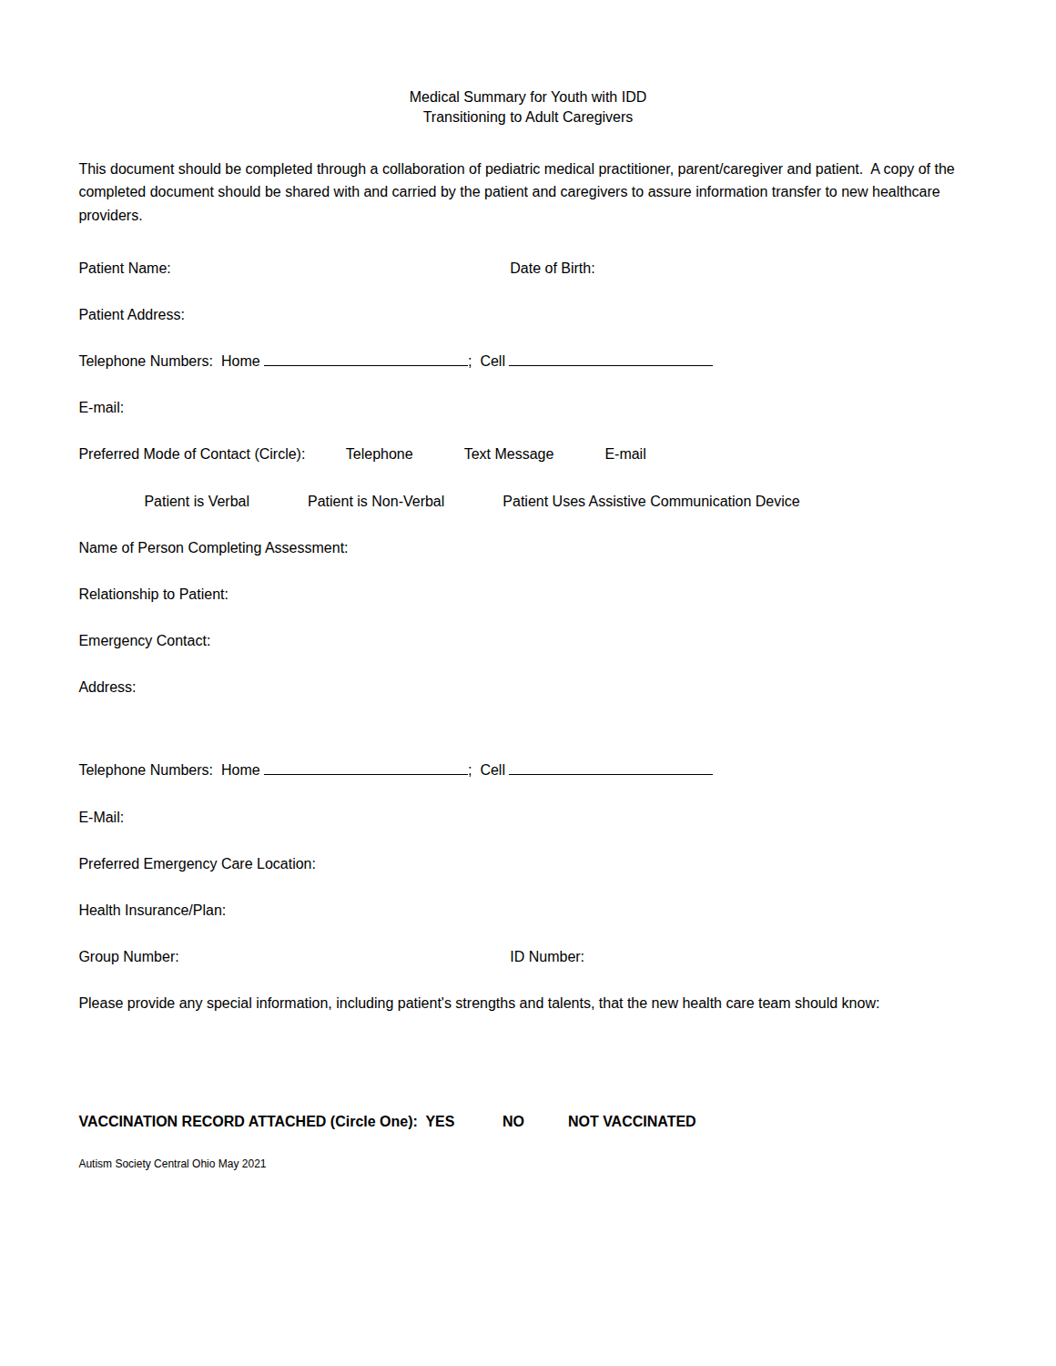Medical Summary for Youth with IDD
Transitioning to Adult Caregivers
This document should be completed through a collaboration of pediatric medical practitioner, parent/caregiver and patient. A copy of the completed document should be shared with and carried by the patient and caregivers to assure information transfer to new healthcare providers.
Patient Name:
Date of Birth:
Patient Address:
Telephone Numbers: Home ; Cell
E-mail:
Preferred Mode of Contact (Circle): Telephone Text Message E-mail
Patient is Verbal Patient is Non-Verbal Patient Uses Assistive Communication Device
Name of Person Completing Assessment:
Relationship to Patient:
Emergency Contact:
Address:
Telephone Numbers: Home ; Cell
E-Mail:
Preferred Emergency Care Location:
Health Insurance/Plan:
Group Number:
ID Number:
Please provide any special information, including patient's strengths and talents, that the new health care team should know:
VACCINATION RECORD ATTACHED (Circle One): YES NO NOT VACCINATED
Autism Society Central Ohio May 2021